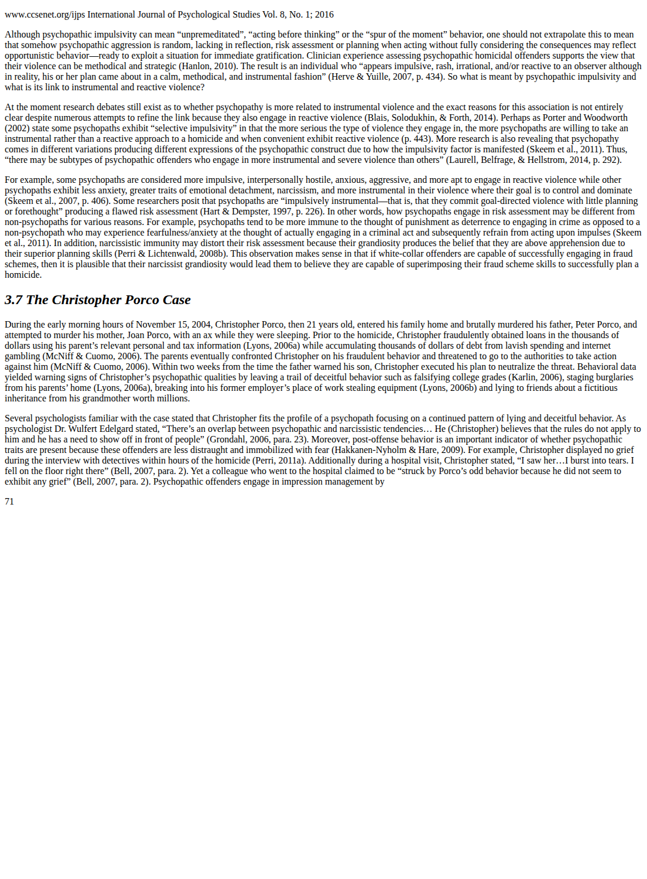www.ccsenet.org/ijps International Journal of Psychological Studies Vol. 8, No. 1; 2016
Although psychopathic impulsivity can mean “unpremeditated”, “acting before thinking” or the “spur of the moment” behavior, one should not extrapolate this to mean that somehow psychopathic aggression is random, lacking in reflection, risk assessment or planning when acting without fully considering the consequences may reflect opportunistic behavior—ready to exploit a situation for immediate gratification. Clinician experience assessing psychopathic homicidal offenders supports the view that their violence can be methodical and strategic (Hanlon, 2010). The result is an individual who “appears impulsive, rash, irrational, and/or reactive to an observer although in reality, his or her plan came about in a calm, methodical, and instrumental fashion” (Herve & Yuille, 2007, p. 434). So what is meant by psychopathic impulsivity and what is its link to instrumental and reactive violence?
At the moment research debates still exist as to whether psychopathy is more related to instrumental violence and the exact reasons for this association is not entirely clear despite numerous attempts to refine the link because they also engage in reactive violence (Blais, Solodukhin, & Forth, 2014). Perhaps as Porter and Woodworth (2002) state some psychopaths exhibit “selective impulsivity” in that the more serious the type of violence they engage in, the more psychopaths are willing to take an instrumental rather than a reactive approach to a homicide and when convenient exhibit reactive violence (p. 443). More research is also revealing that psychopathy comes in different variations producing different expressions of the psychopathic construct due to how the impulsivity factor is manifested (Skeem et al., 2011). Thus, “there may be subtypes of psychopathic offenders who engage in more instrumental and severe violence than others” (Laurell, Belfrage, & Hellstrom, 2014, p. 292).
For example, some psychopaths are considered more impulsive, interpersonally hostile, anxious, aggressive, and more apt to engage in reactive violence while other psychopaths exhibit less anxiety, greater traits of emotional detachment, narcissism, and more instrumental in their violence where their goal is to control and dominate (Skeem et al., 2007, p. 406). Some researchers posit that psychopaths are “impulsively instrumental—that is, that they commit goal-directed violence with little planning or forethought” producing a flawed risk assessment (Hart & Dempster, 1997, p. 226). In other words, how psychopaths engage in risk assessment may be different from non-psychopaths for various reasons. For example, psychopaths tend to be more immune to the thought of punishment as deterrence to engaging in crime as opposed to a non-psychopath who may experience fearfulness/anxiety at the thought of actually engaging in a criminal act and subsequently refrain from acting upon impulses (Skeem et al., 2011). In addition, narcissistic immunity may distort their risk assessment because their grandiosity produces the belief that they are above apprehension due to their superior planning skills (Perri & Lichtenwald, 2008b). This observation makes sense in that if white-collar offenders are capable of successfully engaging in fraud schemes, then it is plausible that their narcissist grandiosity would lead them to believe they are capable of superimposing their fraud scheme skills to successfully plan a homicide.
3.7 The Christopher Porco Case
During the early morning hours of November 15, 2004, Christopher Porco, then 21 years old, entered his family home and brutally murdered his father, Peter Porco, and attempted to murder his mother, Joan Porco, with an ax while they were sleeping. Prior to the homicide, Christopher fraudulently obtained loans in the thousands of dollars using his parent’s relevant personal and tax information (Lyons, 2006a) while accumulating thousands of dollars of debt from lavish spending and internet gambling (McNiff & Cuomo, 2006). The parents eventually confronted Christopher on his fraudulent behavior and threatened to go to the authorities to take action against him (McNiff & Cuomo, 2006). Within two weeks from the time the father warned his son, Christopher executed his plan to neutralize the threat. Behavioral data yielded warning signs of Christopher’s psychopathic qualities by leaving a trail of deceitful behavior such as falsifying college grades (Karlin, 2006), staging burglaries from his parents’ home (Lyons, 2006a), breaking into his former employer’s place of work stealing equipment (Lyons, 2006b) and lying to friends about a fictitious inheritance from his grandmother worth millions.
Several psychologists familiar with the case stated that Christopher fits the profile of a psychopath focusing on a continued pattern of lying and deceitful behavior. As psychologist Dr. Wulfert Edelgard stated, “There’s an overlap between psychopathic and narcissistic tendencies… He (Christopher) believes that the rules do not apply to him and he has a need to show off in front of people” (Grondahl, 2006, para. 23). Moreover, post-offense behavior is an important indicator of whether psychopathic traits are present because these offenders are less distraught and immobilized with fear (Hakkanen-Nyholm & Hare, 2009). For example, Christopher displayed no grief during the interview with detectives within hours of the homicide (Perri, 2011a). Additionally during a hospital visit, Christopher stated, “I saw her…I burst into tears. I fell on the floor right there” (Bell, 2007, para. 2). Yet a colleague who went to the hospital claimed to be “struck by Porco’s odd behavior because he did not seem to exhibit any grief” (Bell, 2007, para. 2). Psychopathic offenders engage in impression management by
71